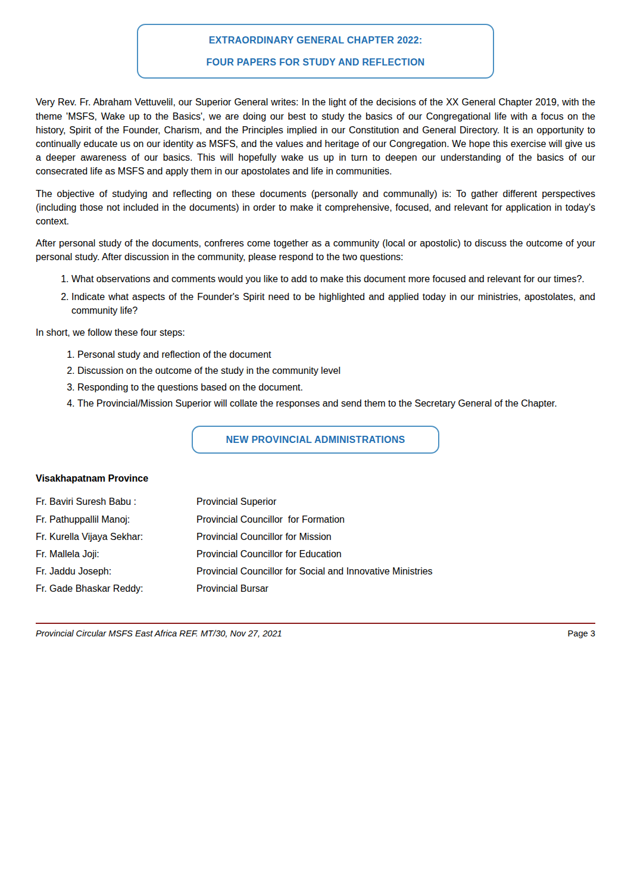EXTRAORDINARY GENERAL CHAPTER 2022:
FOUR PAPERS FOR STUDY AND REFLECTION
Very Rev. Fr. Abraham Vettuvelil, our Superior General writes: In the light of the decisions of the XX General Chapter 2019, with the theme 'MSFS, Wake up to the Basics', we are doing our best to study the basics of our Congregational life with a focus on the history, Spirit of the Founder, Charism, and the Principles implied in our Constitution and General Directory. It is an opportunity to continually educate us on our identity as MSFS, and the values and heritage of our Congregation. We hope this exercise will give us a deeper awareness of our basics. This will hopefully wake us up in turn to deepen our understanding of the basics of our consecrated life as MSFS and apply them in our apostolates and life in communities.
The objective of studying and reflecting on these documents (personally and communally) is: To gather different perspectives (including those not included in the documents) in order to make it comprehensive, focused, and relevant for application in today's context.
After personal study of the documents, confreres come together as a community (local or apostolic) to discuss the outcome of your personal study. After discussion in the community, please respond to the two questions:
What observations and comments would you like to add to make this document more focused and relevant for our times?.
Indicate what aspects of the Founder's Spirit need to be highlighted and applied today in our ministries, apostolates, and community life?
In short, we follow these four steps:
Personal study and reflection of the document
Discussion on the outcome of the study in the community level
Responding to the questions based on the document.
The Provincial/Mission Superior will collate the responses and send them to the Secretary General of the Chapter.
NEW PROVINCIAL ADMINISTRATIONS
Visakhapatnam Province
| Fr. Baviri Suresh Babu : | Provincial Superior |
| Fr. Pathuppallil Manoj: | Provincial Councillor for Formation |
| Fr. Kurella Vijaya Sekhar: | Provincial Councillor for Mission |
| Fr. Mallela Joji: | Provincial Councillor for Education |
| Fr. Jaddu Joseph: | Provincial Councillor for Social and Innovative Ministries |
| Fr. Gade Bhaskar Reddy: | Provincial Bursar |
Provincial Circular MSFS East Africa REF. MT/30, Nov 27, 2021 Page 3